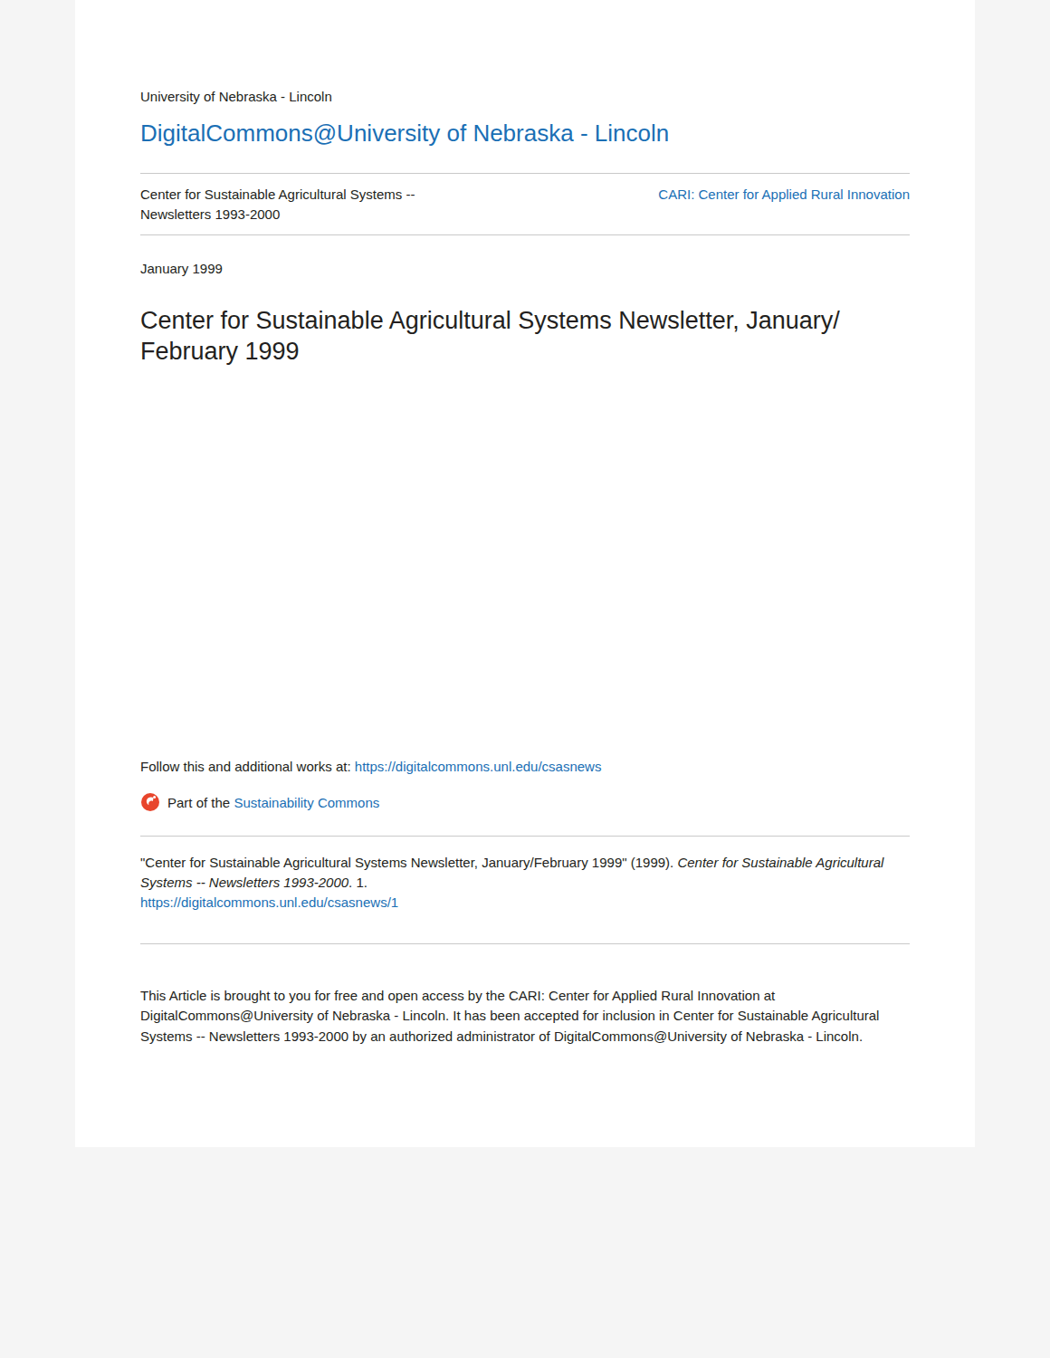University of Nebraska - Lincoln
DigitalCommons@University of Nebraska - Lincoln
Center for Sustainable Agricultural Systems -- Newsletters 1993-2000
CARI: Center for Applied Rural Innovation
January 1999
Center for Sustainable Agricultural Systems Newsletter, January/
February 1999
Follow this and additional works at: https://digitalcommons.unl.edu/csasnews
Part of the Sustainability Commons
"Center for Sustainable Agricultural Systems Newsletter, January/February 1999" (1999). Center for Sustainable Agricultural Systems -- Newsletters 1993-2000. 1.
https://digitalcommons.unl.edu/csasnews/1
This Article is brought to you for free and open access by the CARI: Center for Applied Rural Innovation at DigitalCommons@University of Nebraska - Lincoln. It has been accepted for inclusion in Center for Sustainable Agricultural Systems -- Newsletters 1993-2000 by an authorized administrator of DigitalCommons@University of Nebraska - Lincoln.